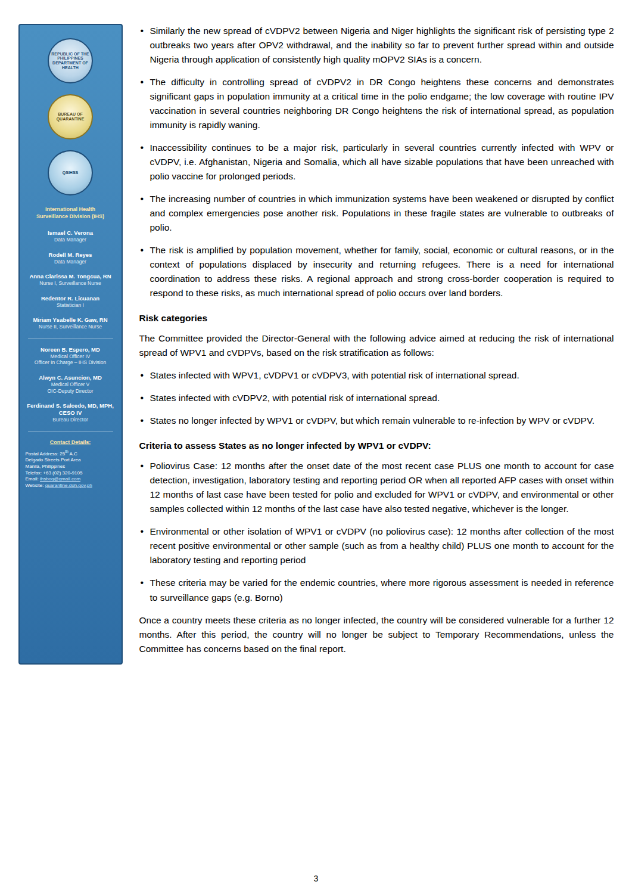REPUBLIC OF THE PHILIPPINES
DEPARTMENT OF HEALTH
BUREAU OF QUARANTINE
QSIHSS
International Health
Surveillance Division (IHS)
Ismael C. Verona
Data Manager
Rodell M. Reyes
Data Manager
Anna Clarissa M. Tongcua, RN
Nurse I, Surveillance Nurse
Redentor R. Licuanan
Statistician I
Miriam Ysabelle K. Gaw, RN
Nurse II, Surveillance Nurse
Noreen B. Espero, MD
Medical Officer IV
Officer In Charge – IHS Division
Alwyn C. Asuncion, MD
Medical Officer V
OIC-Deputy Director
Ferdinand S. Salcedo, MD, MPH, CESO IV
Bureau Director
Contact Details:
Postal Address: 25th A.C
Delgado Streets Port Area
Manila, Philippines
Telefax: +63 (02) 320-9105
Email: ihsboq@gmail.com
Website: quarantine.doh.gov.ph
Similarly the new spread of cVDPV2 between Nigeria and Niger highlights the significant risk of persisting type 2 outbreaks two years after OPV2 withdrawal, and the inability so far to prevent further spread within and outside Nigeria through application of consistently high quality mOPV2 SIAs is a concern.
The difficulty in controlling spread of cVDPV2 in DR Congo heightens these concerns and demonstrates significant gaps in population immunity at a critical time in the polio endgame; the low coverage with routine IPV vaccination in several countries neighboring DR Congo heightens the risk of international spread, as population immunity is rapidly waning.
Inaccessibility continues to be a major risk, particularly in several countries currently infected with WPV or cVDPV, i.e. Afghanistan, Nigeria and Somalia, which all have sizable populations that have been unreached with polio vaccine for prolonged periods.
The increasing number of countries in which immunization systems have been weakened or disrupted by conflict and complex emergencies pose another risk. Populations in these fragile states are vulnerable to outbreaks of polio.
The risk is amplified by population movement, whether for family, social, economic or cultural reasons, or in the context of populations displaced by insecurity and returning refugees. There is a need for international coordination to address these risks. A regional approach and strong cross-border cooperation is required to respond to these risks, as much international spread of polio occurs over land borders.
Risk categories
The Committee provided the Director-General with the following advice aimed at reducing the risk of international spread of WPV1 and cVDPVs, based on the risk stratification as follows:
States infected with WPV1, cVDPV1 or cVDPV3, with potential risk of international spread.
States infected with cVDPV2, with potential risk of international spread.
States no longer infected by WPV1 or cVDPV, but which remain vulnerable to re-infection by WPV or cVDPV.
Criteria to assess States as no longer infected by WPV1 or cVDPV:
Poliovirus Case: 12 months after the onset date of the most recent case PLUS one month to account for case detection, investigation, laboratory testing and reporting period OR when all reported AFP cases with onset within 12 months of last case have been tested for polio and excluded for WPV1 or cVDPV, and environmental or other samples collected within 12 months of the last case have also tested negative, whichever is the longer.
Environmental or other isolation of WPV1 or cVDPV (no poliovirus case): 12 months after collection of the most recent positive environmental or other sample (such as from a healthy child) PLUS one month to account for the laboratory testing and reporting period
These criteria may be varied for the endemic countries, where more rigorous assessment is needed in reference to surveillance gaps (e.g. Borno)
Once a country meets these criteria as no longer infected, the country will be considered vulnerable for a further 12 months. After this period, the country will no longer be subject to Temporary Recommendations, unless the Committee has concerns based on the final report.
3